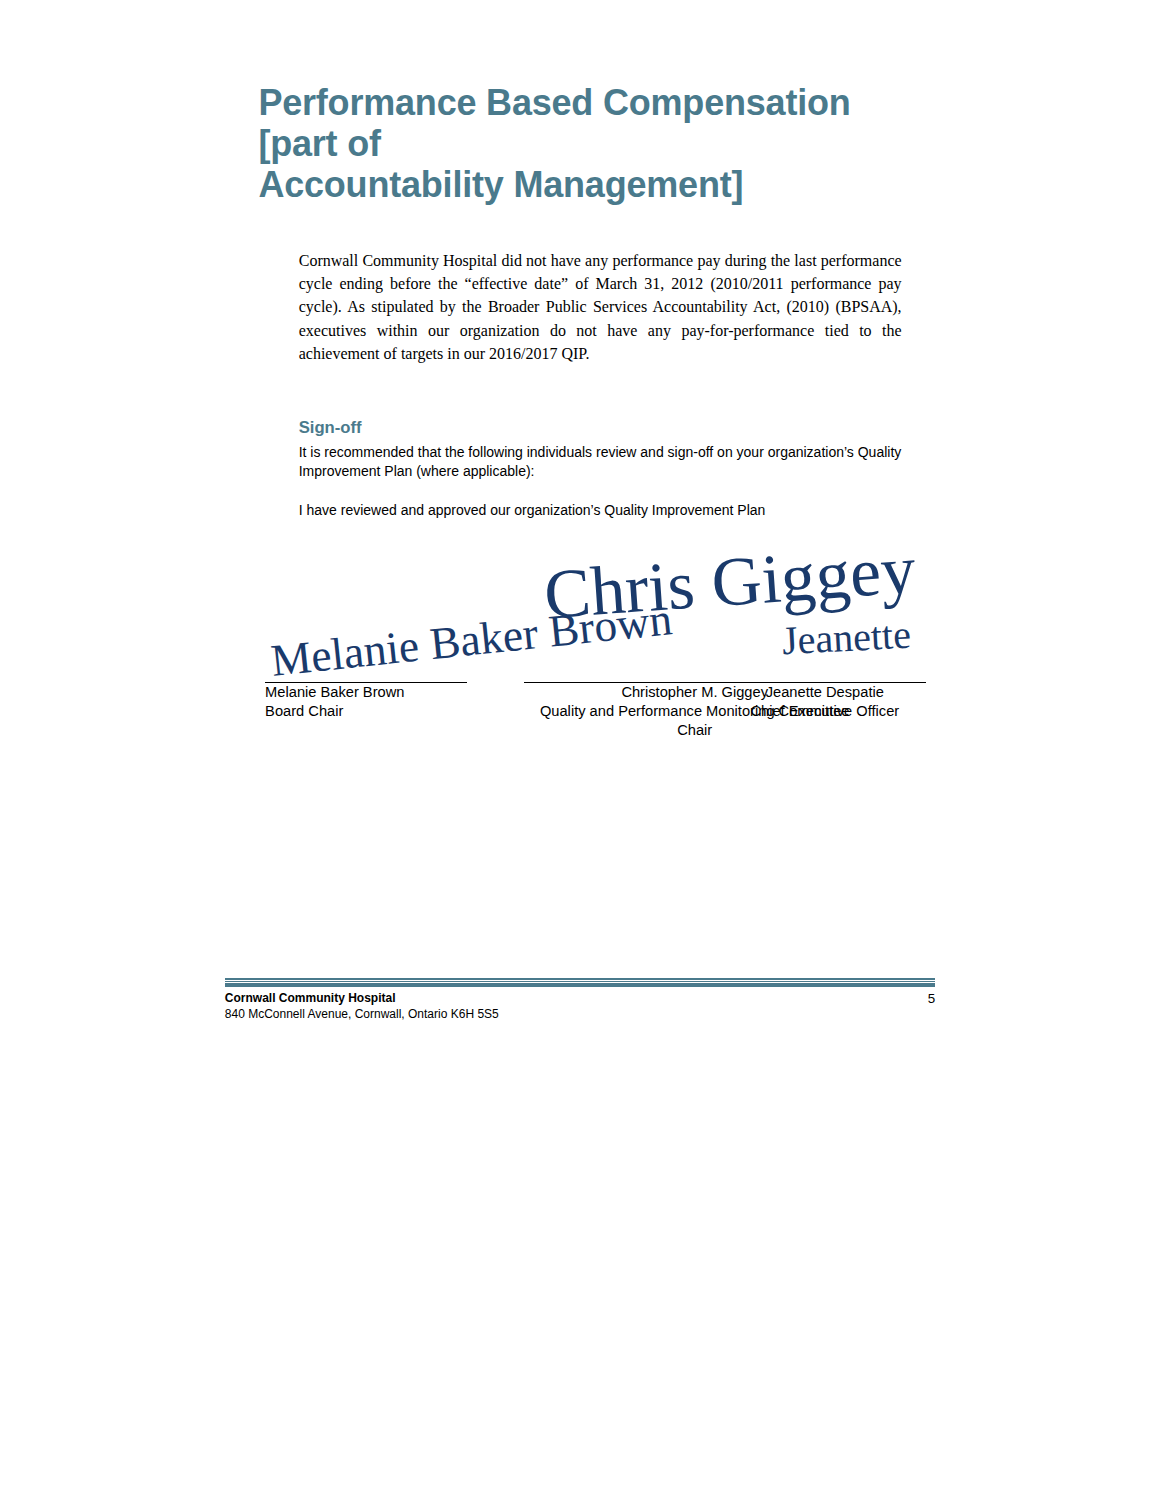Performance Based Compensation [part of
Accountability Management]
Cornwall Community Hospital did not have any performance pay during the last performance cycle ending before the “effective date” of March 31, 2012 (2010/2011 performance pay cycle). As stipulated by the Broader Public Services Accountability Act, (2010) (BPSAA), executives within our organization do not have any pay-for-performance tied to the achievement of targets in our 2016/2017 QIP.
Sign-off
It is recommended that the following individuals review and sign-off on your organization’s Quality Improvement Plan (where applicable):
I have reviewed and approved our organization’s Quality Improvement Plan
Melanie Baker Brown Chris Giggey Jeanette
Melanie Baker Brown
Board Chair
Christopher M. Giggey
Quality and Performance Monitoring Committee Chair
Jeanette Despatie
Chief Executive Officer
5
Cornwall Community Hospital
840 McConnell Avenue, Cornwall, Ontario K6H 5S5